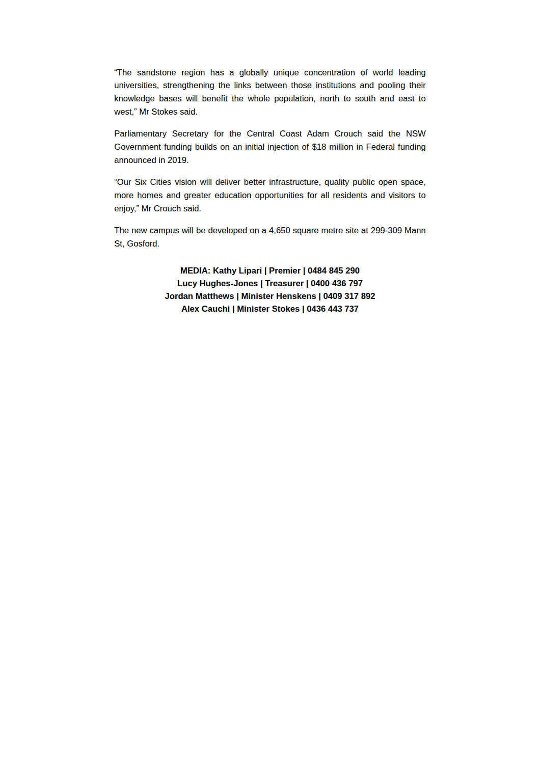“The sandstone region has a globally unique concentration of world leading universities, strengthening the links between those institutions and pooling their knowledge bases will benefit the whole population, north to south and east to west,” Mr Stokes said.
Parliamentary Secretary for the Central Coast Adam Crouch said the NSW Government funding builds on an initial injection of $18 million in Federal funding announced in 2019.
“Our Six Cities vision will deliver better infrastructure, quality public open space, more homes and greater education opportunities for all residents and visitors to enjoy,” Mr Crouch said.
The new campus will be developed on a 4,650 square metre site at 299-309 Mann St, Gosford.
MEDIA: Kathy Lipari | Premier | 0484 845 290
Lucy Hughes-Jones | Treasurer | 0400 436 797
Jordan Matthews | Minister Henskens | 0409 317 892
Alex Cauchi | Minister Stokes | 0436 443 737